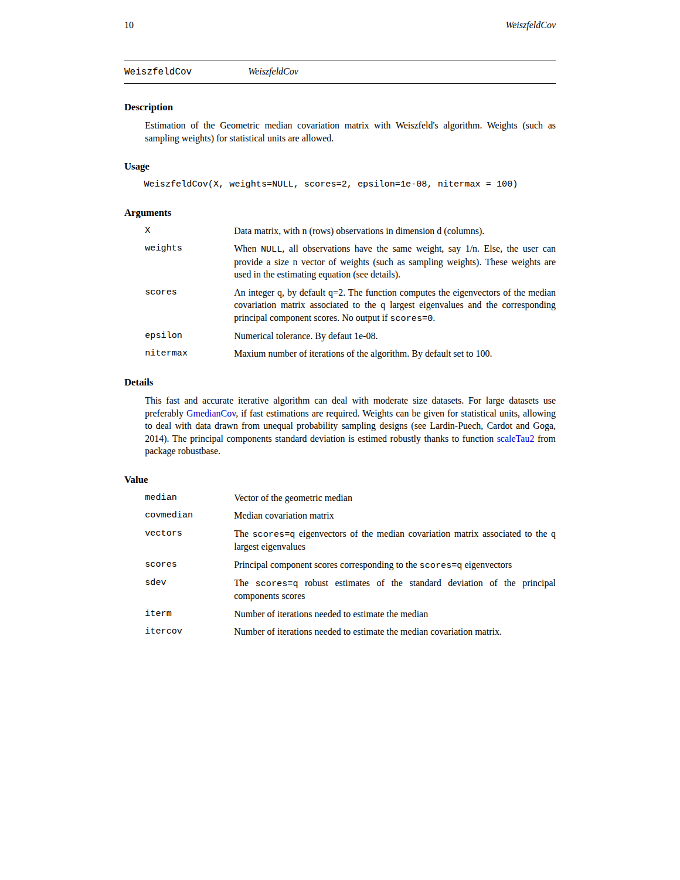10 WeiszfeldCov
WeiszfeldCov WeiszfeldCov
Description
Estimation of the Geometric median covariation matrix with Weiszfeld's algorithm. Weights (such as sampling weights) for statistical units are allowed.
Usage
WeiszfeldCov(X, weights=NULL, scores=2, epsilon=1e-08, nitermax = 100)
Arguments
X
Data matrix, with n (rows) observations in dimension d (columns).
weights
When NULL, all observations have the same weight, say 1/n. Else, the user can provide a size n vector of weights (such as sampling weights). These weights are used in the estimating equation (see details).
scores
An integer q, by default q=2. The function computes the eigenvectors of the median covariation matrix associated to the q largest eigenvalues and the corresponding principal component scores. No output if scores=0.
epsilon
Numerical tolerance. By defaut 1e-08.
nitermax
Maxium number of iterations of the algorithm. By default set to 100.
Details
This fast and accurate iterative algorithm can deal with moderate size datasets. For large datasets use preferably GmedianCov, if fast estimations are required. Weights can be given for statistical units, allowing to deal with data drawn from unequal probability sampling designs (see Lardin-Puech, Cardot and Goga, 2014). The principal components standard deviation is estimed robustly thanks to function scaleTau2 from package robustbase.
Value
median
Vector of the geometric median
covmedian
Median covariation matrix
vectors
The scores=q eigenvectors of the median covariation matrix associated to the q largest eigenvalues
scores
Principal component scores corresponding to the scores=q eigenvectors
sdev
The scores=q robust estimates of the standard deviation of the principal components scores
iterm
Number of iterations needed to estimate the median
itercov
Number of iterations needed to estimate the median covariation matrix.